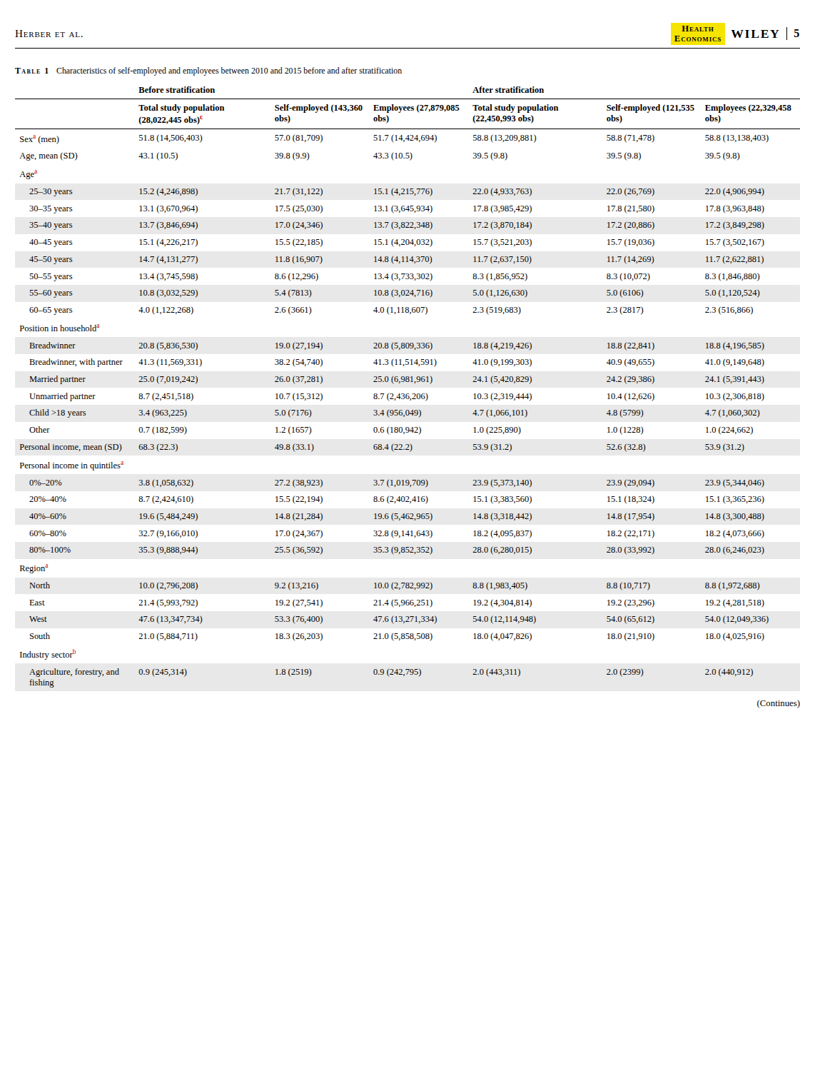Herber et al.
Health Economics WILEY 5
Table 1 Characteristics of self-employed and employees between 2010 and 2015 before and after stratification
| | Before stratification | After stratification |
| --- | --- | --- |
| | Total study population (28,022,445 obs) c | Self-employed (143,360 obs) | Employees (27,879,085 obs) | Total study population (22,450,993 obs) | Self-employed (121,535 obs) | Employees (22,329,458 obs) |
| Sex a (men) | 51.8 (14,506,403) | 57.0 (81,709) | 51.7 (14,424,694) | 58.8 (13,209,881) | 58.8 (71,478) | 58.8 (13,138,403) |
| Age, mean (SD) | 43.1 (10.5) | 39.8 (9.9) | 43.3 (10.5) | 39.5 (9.8) | 39.5 (9.8) | 39.5 (9.8) |
| Age a | | | | | | |
| 25–30 years | 15.2 (4,246,898) | 21.7 (31,122) | 15.1 (4,215,776) | 22.0 (4,933,763) | 22.0 (26,769) | 22.0 (4,906,994) |
| 30–35 years | 13.1 (3,670,964) | 17.5 (25,030) | 13.1 (3,645,934) | 17.8 (3,985,429) | 17.8 (21,580) | 17.8 (3,963,848) |
| 35–40 years | 13.7 (3,846,694) | 17.0 (24,346) | 13.7 (3,822,348) | 17.2 (3,870,184) | 17.2 (20,886) | 17.2 (3,849,298) |
| 40–45 years | 15.1 (4,226,217) | 15.5 (22,185) | 15.1 (4,204,032) | 15.7 (3,521,203) | 15.7 (19,036) | 15.7 (3,502,167) |
| 45–50 years | 14.7 (4,131,277) | 11.8 (16,907) | 14.8 (4,114,370) | 11.7 (2,637,150) | 11.7 (14,269) | 11.7 (2,622,881) |
| 50–55 years | 13.4 (3,745,598) | 8.6 (12,296) | 13.4 (3,733,302) | 8.3 (1,856,952) | 8.3 (10,072) | 8.3 (1,846,880) |
| 55–60 years | 10.8 (3,032,529) | 5.4 (7813) | 10.8 (3,024,716) | 5.0 (1,126,630) | 5.0 (6106) | 5.0 (1,120,524) |
| 60–65 years | 4.0 (1,122,268) | 2.6 (3661) | 4.0 (1,118,607) | 2.3 (519,683) | 2.3 (2817) | 2.3 (516,866) |
| Position in household a | | | | | | |
| Breadwinner | 20.8 (5,836,530) | 19.0 (27,194) | 20.8 (5,809,336) | 18.8 (4,219,426) | 18.8 (22,841) | 18.8 (4,196,585) |
| Breadwinner, with partner | 41.3 (11,569,331) | 38.2 (54,740) | 41.3 (11,514,591) | 41.0 (9,199,303) | 40.9 (49,655) | 41.0 (9,149,648) |
| Married partner | 25.0 (7,019,242) | 26.0 (37,281) | 25.0 (6,981,961) | 24.1 (5,420,829) | 24.2 (29,386) | 24.1 (5,391,443) |
| Unmarried partner | 8.7 (2,451,518) | 10.7 (15,312) | 8.7 (2,436,206) | 10.3 (2,319,444) | 10.4 (12,626) | 10.3 (2,306,818) |
| Child >18 years | 3.4 (963,225) | 5.0 (7176) | 3.4 (956,049) | 4.7 (1,066,101) | 4.8 (5799) | 4.7 (1,060,302) |
| Other | 0.7 (182,599) | 1.2 (1657) | 0.6 (180,942) | 1.0 (225,890) | 1.0 (1228) | 1.0 (224,662) |
| Personal income, mean (SD) | 68.3 (22.3) | 49.8 (33.1) | 68.4 (22.2) | 53.9 (31.2) | 52.6 (32.8) | 53.9 (31.2) |
| Personal income in quintiles a | | | | | | |
| 0%–20% | 3.8 (1,058,632) | 27.2 (38,923) | 3.7 (1,019,709) | 23.9 (5,373,140) | 23.9 (29,094) | 23.9 (5,344,046) |
| 20%–40% | 8.7 (2,424,610) | 15.5 (22,194) | 8.6 (2,402,416) | 15.1 (3,383,560) | 15.1 (18,324) | 15.1 (3,365,236) |
| 40%–60% | 19.6 (5,484,249) | 14.8 (21,284) | 19.6 (5,462,965) | 14.8 (3,318,442) | 14.8 (17,954) | 14.8 (3,300,488) |
| 60%–80% | 32.7 (9,166,010) | 17.0 (24,367) | 32.8 (9,141,643) | 18.2 (4,095,837) | 18.2 (22,171) | 18.2 (4,073,666) |
| 80%–100% | 35.3 (9,888,944) | 25.5 (36,592) | 35.3 (9,852,352) | 28.0 (6,280,015) | 28.0 (33,992) | 28.0 (6,246,023) |
| Region a | | | | | | |
| North | 10.0 (2,796,208) | 9.2 (13,216) | 10.0 (2,782,992) | 8.8 (1,983,405) | 8.8 (10,717) | 8.8 (1,972,688) |
| East | 21.4 (5,993,792) | 19.2 (27,541) | 21.4 (5,966,251) | 19.2 (4,304,814) | 19.2 (23,296) | 19.2 (4,281,518) |
| West | 47.6 (13,347,734) | 53.3 (76,400) | 47.6 (13,271,334) | 54.0 (12,114,948) | 54.0 (65,612) | 54.0 (12,049,336) |
| South | 21.0 (5,884,711) | 18.3 (26,203) | 21.0 (5,858,508) | 18.0 (4,047,826) | 18.0 (21,910) | 18.0 (4,025,916) |
| Industry sector b | | | | | | |
| Agriculture, forestry, and fishing | 0.9 (245,314) | 1.8 (2519) | 0.9 (242,795) | 2.0 (443,311) | 2.0 (2399) | 2.0 (440,912) |
(Continues)